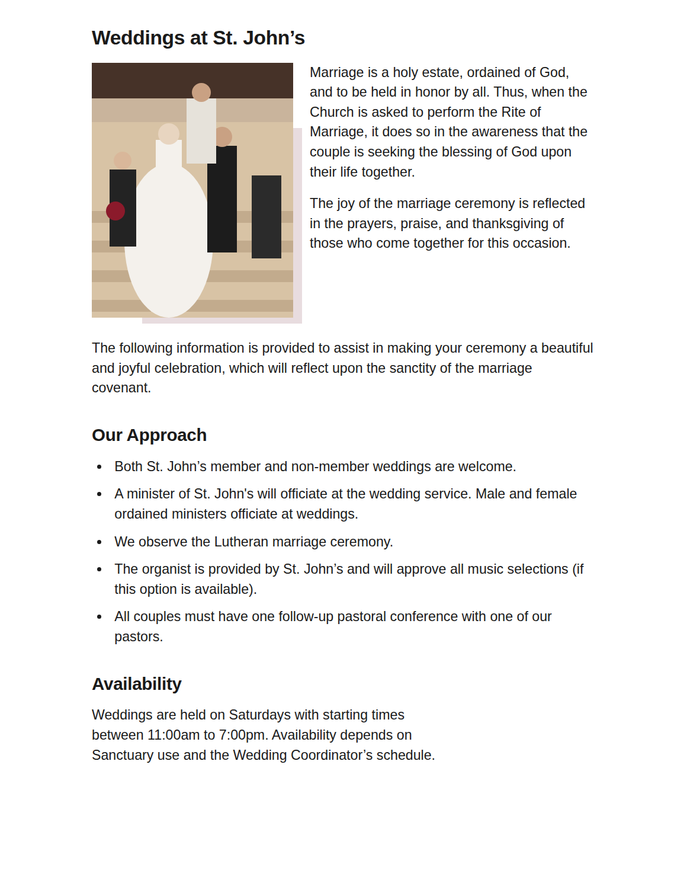Weddings at St. John’s
Marriage is a holy estate, ordained of God, and to be held in honor by all. Thus, when the Church is asked to perform the Rite of Marriage, it does so in the awareness that the couple is seeking the blessing of God upon their life together.
The joy of the marriage ceremony is reflected in the prayers, praise, and thanksgiving of those who come together for this occasion.
The following information is provided to assist in making your ceremony a beautiful and joyful celebration, which will reflect upon the sanctity of the marriage covenant.
Our Approach
Both St. John’s member and non-member weddings are welcome.
A minister of St. John's will officiate at the wedding service. Male and female ordained ministers officiate at weddings.
We observe the Lutheran marriage ceremony.
The organist is provided by St. John’s and will approve all music selections (if this option is available).
All couples must have one follow-up pastoral conference with one of our pastors.
Availability
Weddings are held on Saturdays with starting times between 11:00am to 7:00pm. Availability depends on Sanctuary use and the Wedding Coordinator’s schedule.